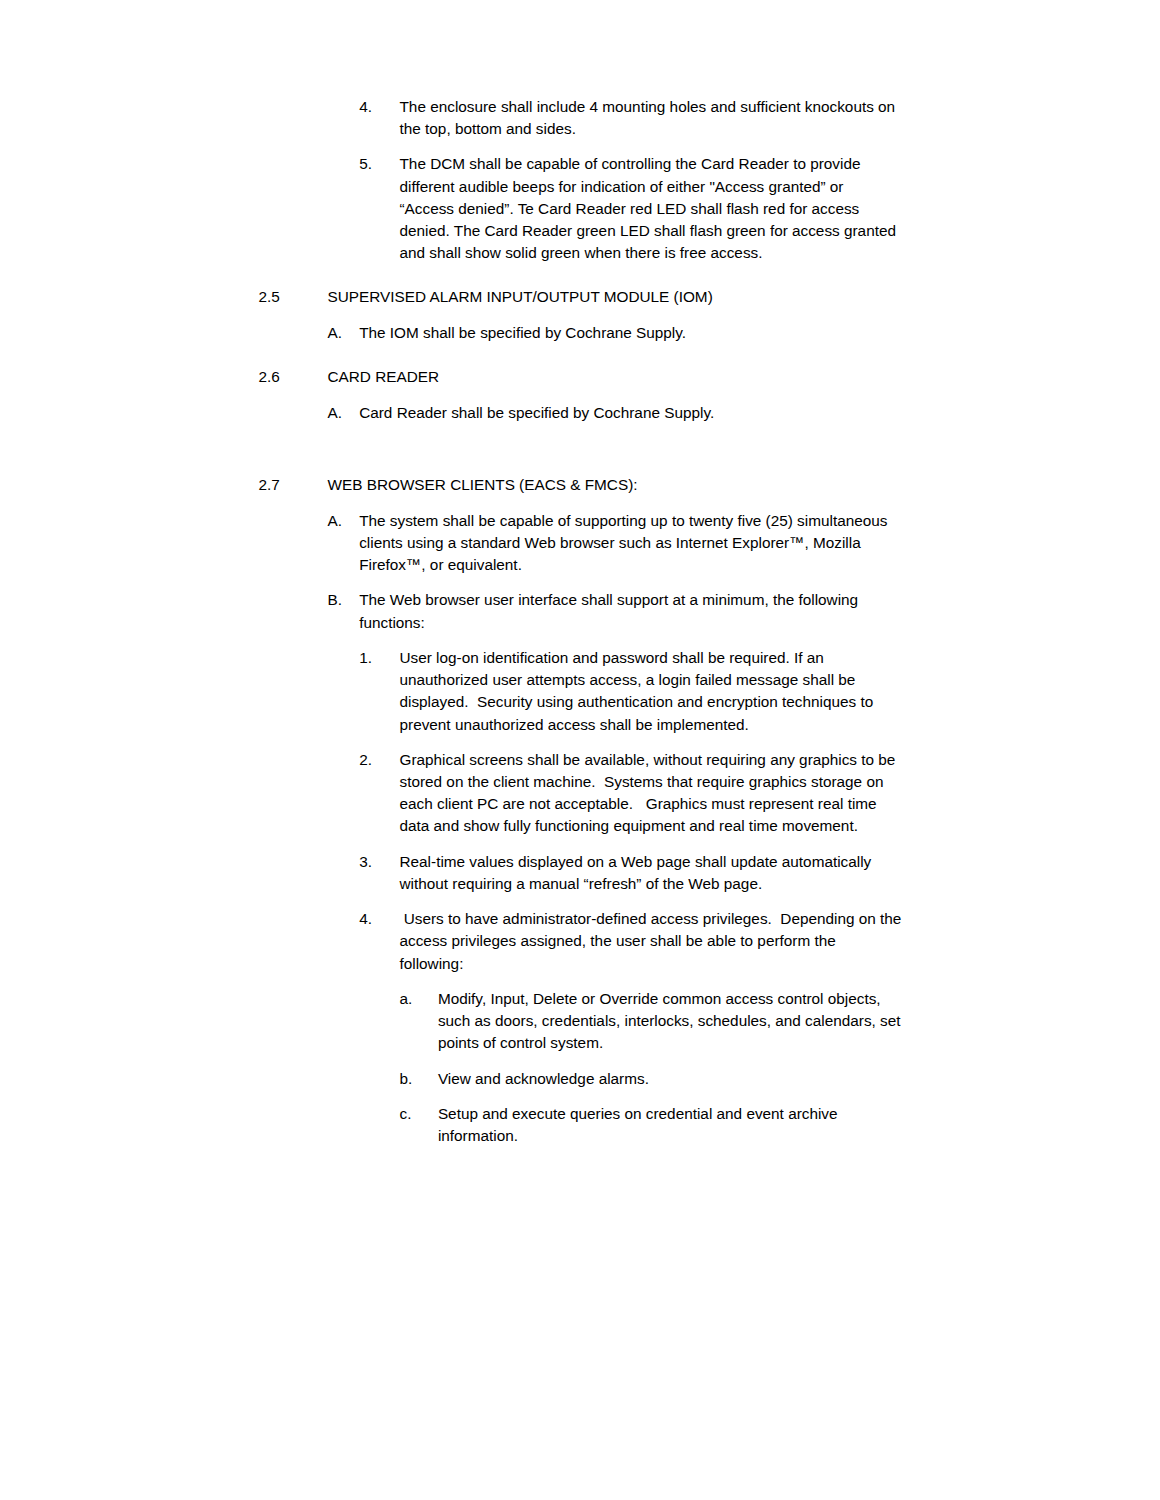4.
The enclosure shall include 4 mounting holes and sufficient knockouts on the top, bottom and sides.
5.
The DCM shall be capable of controlling the Card Reader to provide different audible beeps for indication of either "Access granted” or “Access denied”. Te Card Reader red LED shall flash red for access denied. The Card Reader green LED shall flash green for access granted and shall show solid green when there is free access.
2.5
SUPERVISED ALARM INPUT/OUTPUT MODULE (IOM)
A.
The IOM shall be specified by Cochrane Supply.
2.6
CARD READER
A.
Card Reader shall be specified by Cochrane Supply.
2.7
WEB BROWSER CLIENTS (EACS & FMCS):
A.
The system shall be capable of supporting up to twenty five (25) simultaneous clients using a standard Web browser such as Internet Explorer™, Mozilla Firefox™, or equivalent.
B.
The Web browser user interface shall support at a minimum, the following functions:
1.
User log-on identification and password shall be required. If an unauthorized user attempts access, a login failed message shall be displayed. Security using authentication and encryption techniques to prevent unauthorized access shall be implemented.
2.
Graphical screens shall be available, without requiring any graphics to be stored on the client machine. Systems that require graphics storage on each client PC are not acceptable. Graphics must represent real time data and show fully functioning equipment and real time movement.
3.
Real-time values displayed on a Web page shall update automatically without requiring a manual “refresh” of the Web page.
4.
Users to have administrator-defined access privileges. Depending on the access privileges assigned, the user shall be able to perform the following:
a.
Modify, Input, Delete or Override common access control objects, such as doors, credentials, interlocks, schedules, and calendars, set points of control system.
b.
View and acknowledge alarms.
c.
Setup and execute queries on credential and event archive information.